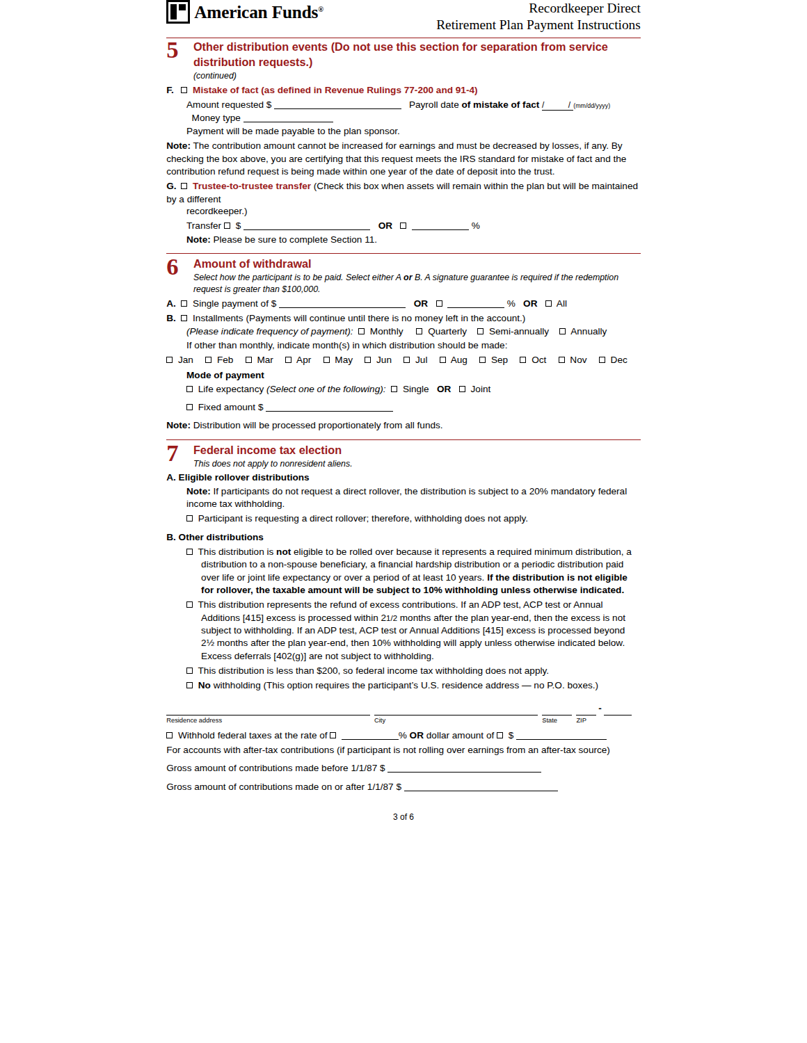American Funds®
Recordkeeper Direct
Retirement Plan Payment Instructions
5
Other distribution events (Do not use this section for separation from service distribution requests.)
(continued)
F. Mistake of fact (as defined in Revenue Rulings 77-200 and 91-4)
Amount requested $ Payroll date of mistake of fact / /(mm/dd/yyyy) Money type
Payment will be made payable to the plan sponsor.
Note: The contribution amount cannot be increased for earnings and must be decreased by losses, if any. By checking the box above, you are certifying that this request meets the IRS standard for mistake of fact and the contribution refund request is being made within one year of the date of deposit into the trust.
G. Trustee-to-trustee transfer (Check this box when assets will remain within the plan but will be maintained by a different
recordkeeper.)
Transfer $ OR %
Note: Please be sure to complete Section 11.
6
Amount of withdrawal
Select how the participant is to be paid. Select either A or B. A signature guarantee is required if the redemption request is greater than $100,000.
A. Single payment of $ OR % OR All
B. Installments (Payments will continue until there is no money left in the account.)
(Please indicate frequency of payment): Monthly Quarterly Semi-annually Annually
If other than monthly, indicate month(s) in which distribution should be made:
Jan Feb Mar Apr May Jun Jul Aug Sep Oct Nov Dec
Mode of payment
Life expectancy (Select one of the following): Single OR Joint
Fixed amount $
Note: Distribution will be processed proportionately from all funds.
7
Federal income tax election
This does not apply to nonresident aliens.
A. Eligible rollover distributions
Note: If participants do not request a direct rollover, the distribution is subject to a 20% mandatory federal income tax withholding.
Participant is requesting a direct rollover; therefore, withholding does not apply.
B. Other distributions
This distribution is not eligible to be rolled over because it represents a required minimum distribution, a distribution to a non-spouse beneficiary, a financial hardship distribution or a periodic distribution paid over life or joint life expectancy or over a period of at least 10 years. If the distribution is not eligible for rollover, the taxable amount will be subject to 10% withholding unless otherwise indicated.
This distribution represents the refund of excess contributions. If an ADP test, ACP test or Annual Additions [415] excess is processed within 21/2 months after the plan year-end, then the excess is not subject to withholding. If an ADP test, ACP test or Annual Additions [415] excess is processed beyond 2½ months after the plan year-end, then 10% withholding will apply unless otherwise indicated below. Excess deferrals [402(g)] are not subject to withholding.
This distribution is less than $200, so federal income tax withholding does not apply.
No withholding (This option requires the participant’s U.S. residence address — no P.O. boxes.)
Residence address
City
State
-
ZIP
Withhold federal taxes at the rate of % OR dollar amount of $
For accounts with after-tax contributions (if participant is not rolling over earnings from an after-tax source)
Gross amount of contributions made before 1/1/87 $
Gross amount of contributions made on or after 1/1/87 $
3 of 6